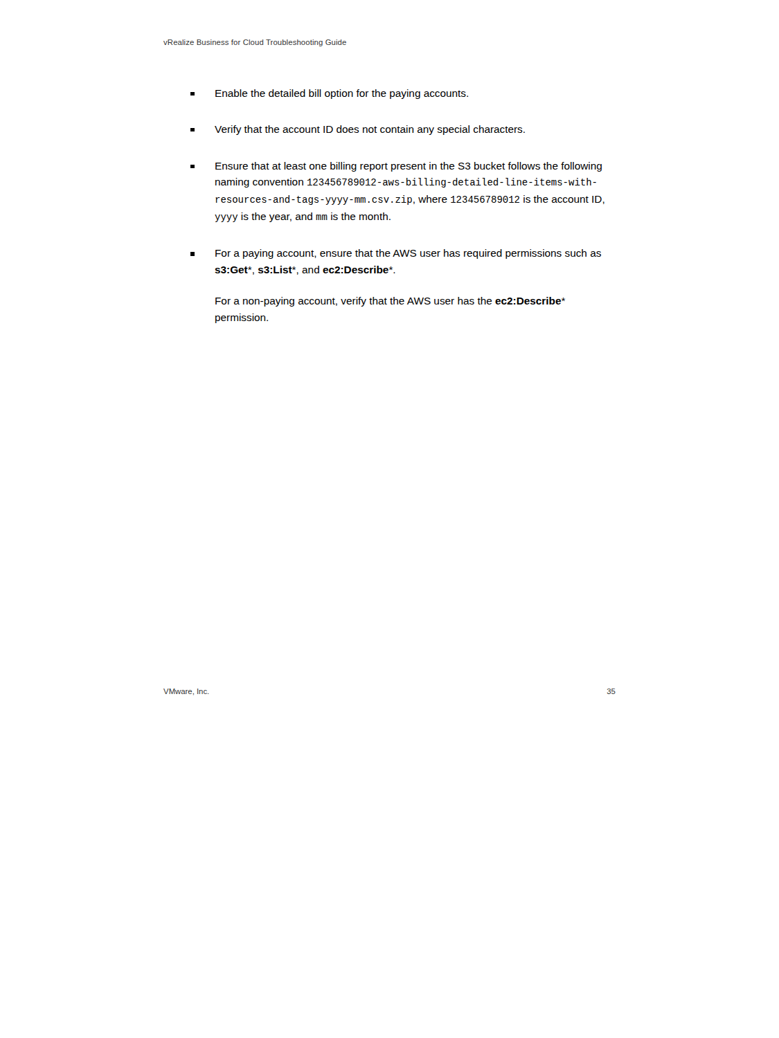vRealize Business for Cloud Troubleshooting Guide
Enable the detailed bill option for the paying accounts.
Verify that the account ID does not contain any special characters.
Ensure that at least one billing report present in the S3 bucket follows the following naming convention 123456789012-aws-billing-detailed-line-items-with-resources-and-tags-yyyy-mm.csv.zip, where 123456789012 is the account ID, yyyy is the year, and mm is the month.
For a paying account, ensure that the AWS user has required permissions such as s3:Get*, s3:List*, and ec2:Describe*.
For a non-paying account, verify that the AWS user has the ec2:Describe* permission.
VMware, Inc.
35